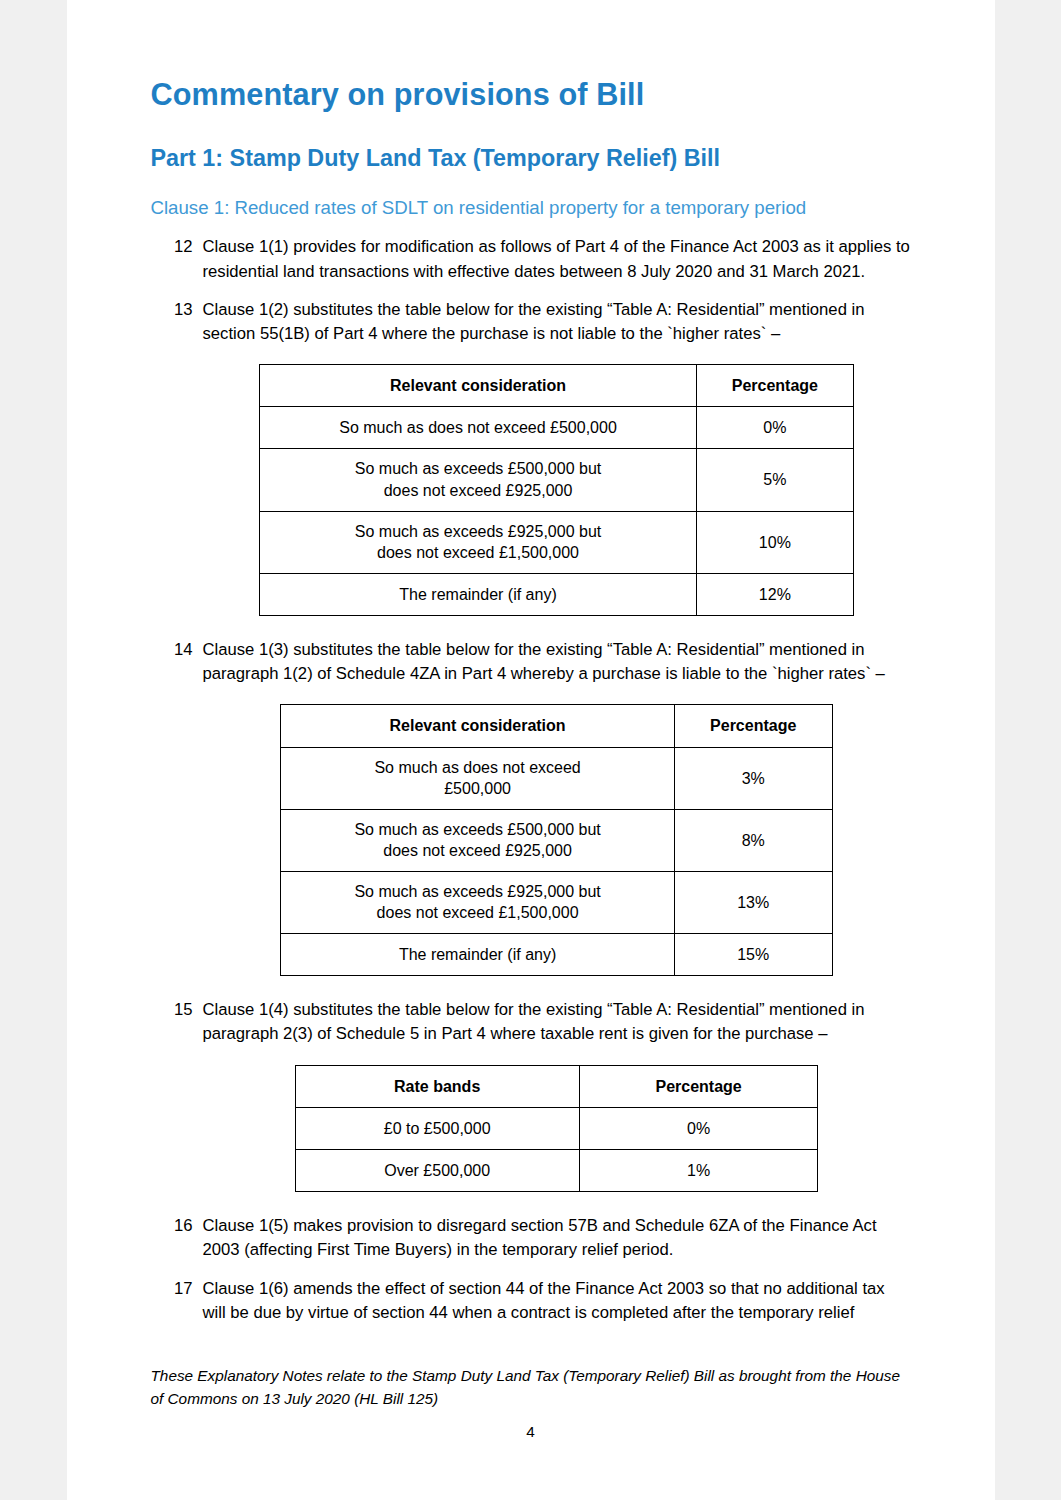Commentary on provisions of Bill
Part 1: Stamp Duty Land Tax (Temporary Relief) Bill
Clause 1: Reduced rates of SDLT on residential property for a temporary period
Clause 1(1) provides for modification as follows of Part 4 of the Finance Act 2003 as it applies to residential land transactions with effective dates between 8 July 2020 and 31 March 2021.
Clause 1(2) substitutes the table below for the existing “Table A: Residential” mentioned in section 55(1B) of Part 4 where the purchase is not liable to the `higher rates` –
| Relevant consideration | Percentage |
| --- | --- |
| So much as does not exceed £500,000 | 0% |
| So much as exceeds £500,000 but does not exceed £925,000 | 5% |
| So much as exceeds £925,000 but does not exceed £1,500,000 | 10% |
| The remainder (if any) | 12% |
Clause 1(3) substitutes the table below for the existing “Table A: Residential” mentioned in paragraph 1(2) of Schedule 4ZA in Part 4 whereby a purchase is liable to the `higher rates` –
| Relevant consideration | Percentage |
| --- | --- |
| So much as does not exceed £500,000 | 3% |
| So much as exceeds £500,000 but does not exceed £925,000 | 8% |
| So much as exceeds £925,000 but does not exceed £1,500,000 | 13% |
| The remainder (if any) | 15% |
Clause 1(4) substitutes the table below for the existing “Table A: Residential” mentioned in paragraph 2(3) of Schedule 5 in Part 4 where taxable rent is given for the purchase –
| Rate bands | Percentage |
| --- | --- |
| £0 to £500,000 | 0% |
| Over £500,000 | 1% |
Clause 1(5) makes provision to disregard section 57B and Schedule 6ZA of the Finance Act 2003 (affecting First Time Buyers) in the temporary relief period.
Clause 1(6) amends the effect of section 44 of the Finance Act 2003 so that no additional tax will be due by virtue of section 44 when a contract is completed after the temporary relief
These Explanatory Notes relate to the Stamp Duty Land Tax (Temporary Relief) Bill as brought from the House of Commons on 13 July 2020 (HL Bill 125)
4